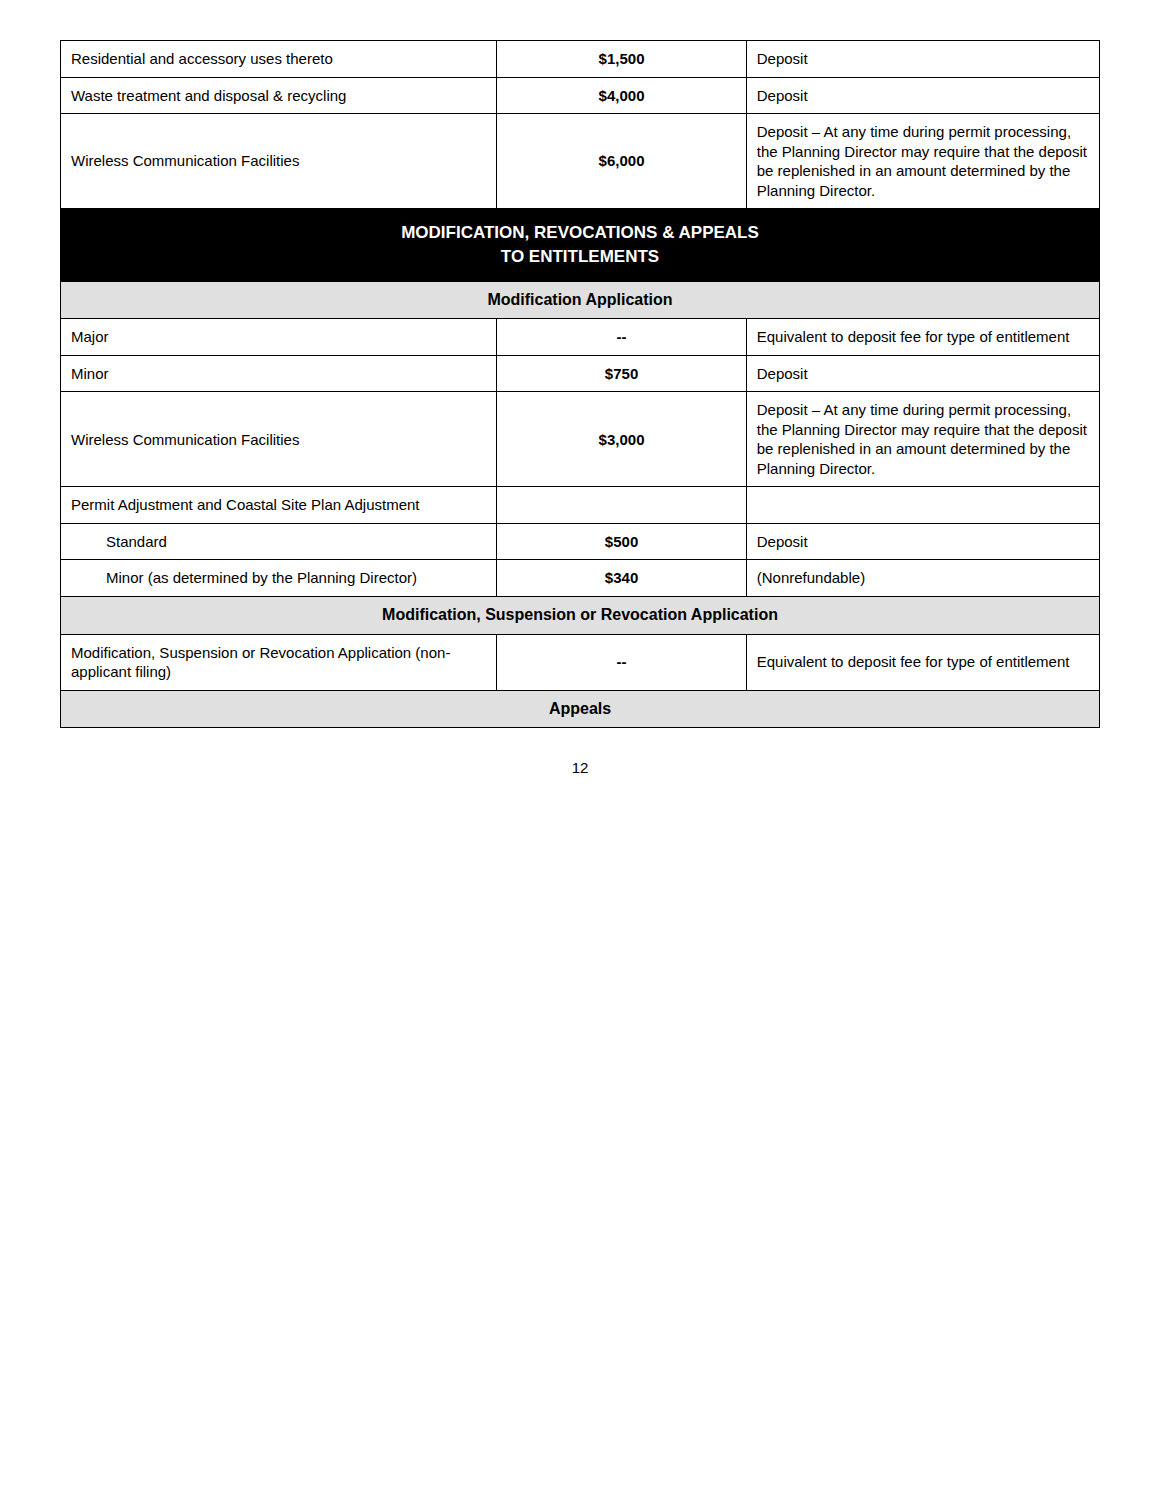| Residential and accessory uses thereto | $1,500 | Deposit |
| Waste treatment and disposal & recycling | $4,000 | Deposit |
| Wireless Communication Facilities | $6,000 | Deposit – At any time during permit processing, the Planning Director may require that the deposit be replenished in an amount determined by the Planning Director. |
| MODIFICATION, REVOCATIONS & APPEALS TO ENTITLEMENTS |
| Modification Application |
| Major | -- | Equivalent to deposit fee for type of entitlement |
| Minor | $750 | Deposit |
| Wireless Communication Facilities | $3,000 | Deposit – At any time during permit processing, the Planning Director may require that the deposit be replenished in an amount determined by the Planning Director. |
| Permit Adjustment and Coastal Site Plan Adjustment | | |
| Standard | $500 | Deposit |
| Minor (as determined by the Planning Director) | $340 | (Nonrefundable) |
| Modification, Suspension or Revocation Application |
| Modification, Suspension or Revocation Application (non-applicant filing) | -- | Equivalent to deposit fee for type of entitlement |
| Appeals |
12